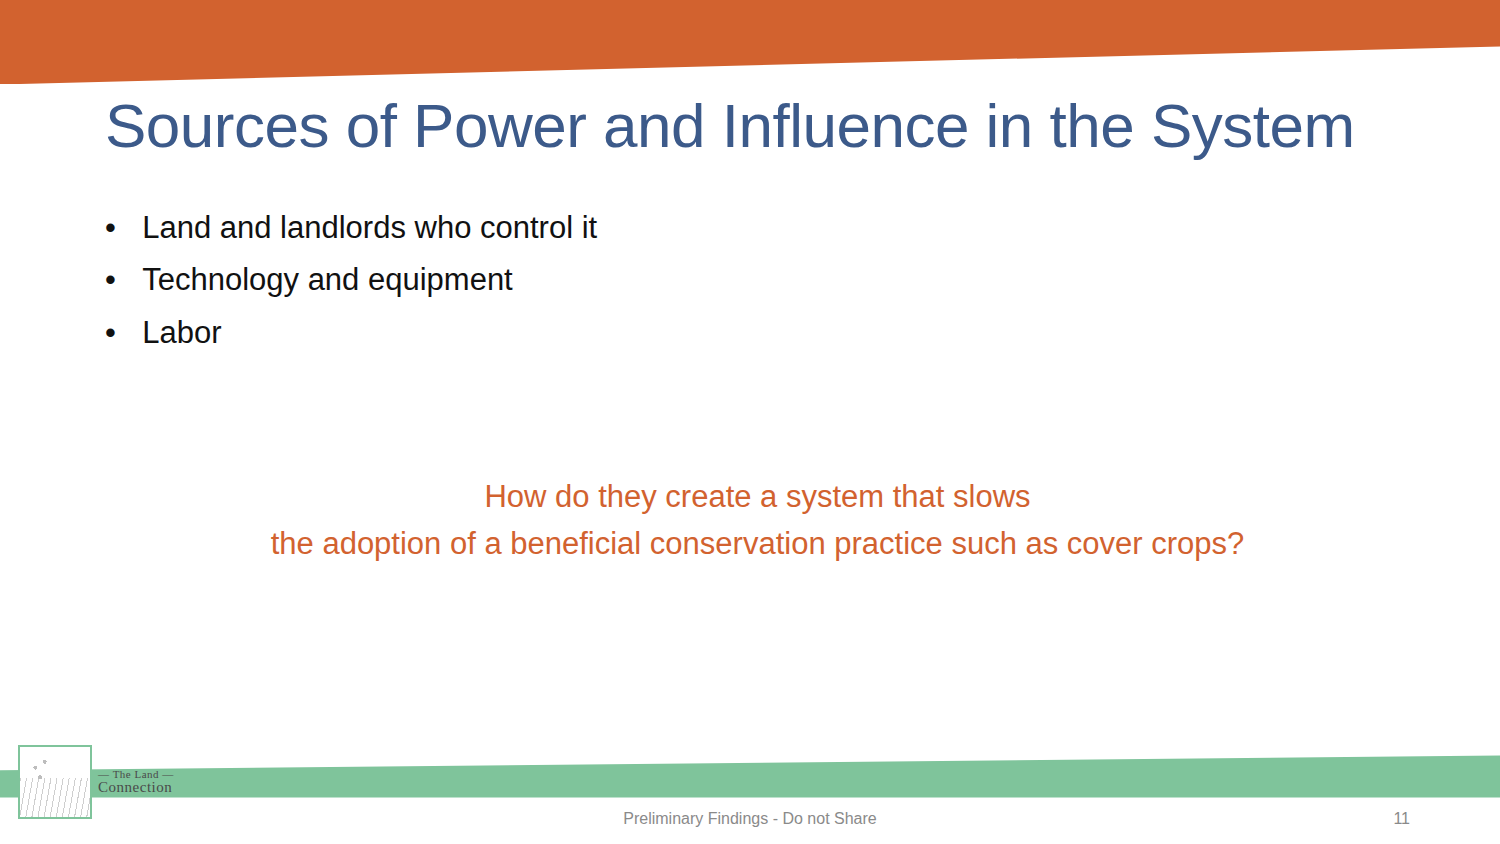Sources of Power and Influence in the System
Land and landlords who control it
Technology and equipment
Labor
How do they create a system that slows the adoption of a beneficial conservation practice such as cover crops?
— The Land — Connection
Preliminary Findings - Do not Share
11